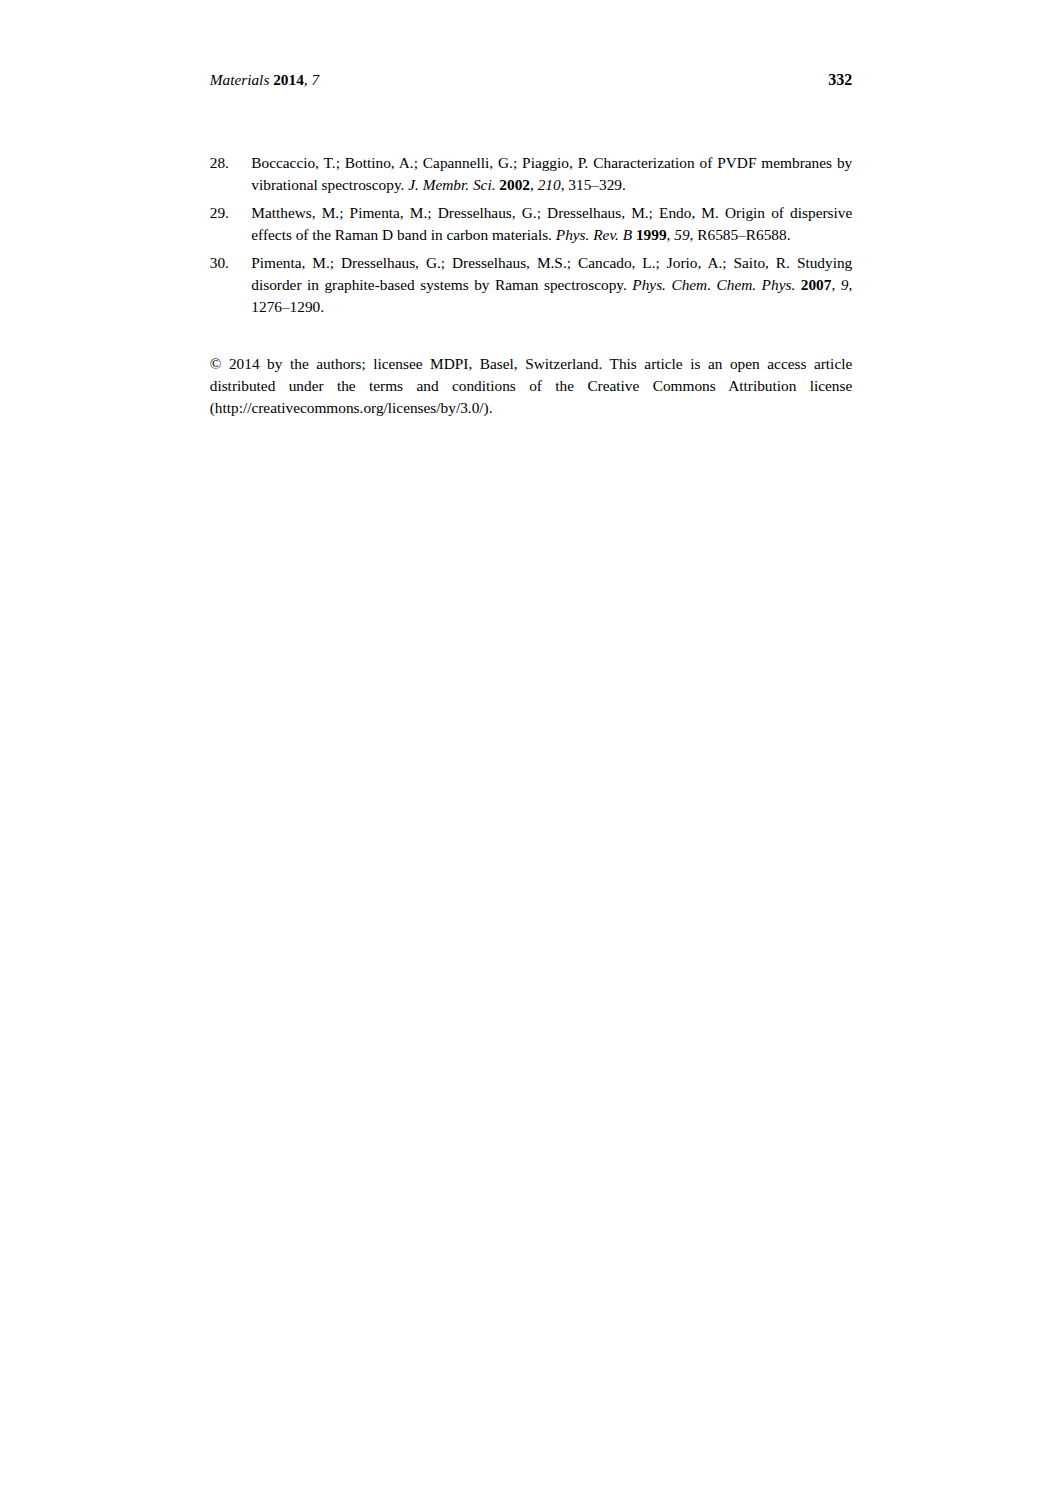Materials 2014, 7
332
28. Boccaccio, T.; Bottino, A.; Capannelli, G.; Piaggio, P. Characterization of PVDF membranes by vibrational spectroscopy. J. Membr. Sci. 2002, 210, 315–329.
29. Matthews, M.; Pimenta, M.; Dresselhaus, G.; Dresselhaus, M.; Endo, M. Origin of dispersive effects of the Raman D band in carbon materials. Phys. Rev. B 1999, 59, R6585–R6588.
30. Pimenta, M.; Dresselhaus, G.; Dresselhaus, M.S.; Cancado, L.; Jorio, A.; Saito, R. Studying disorder in graphite-based systems by Raman spectroscopy. Phys. Chem. Chem. Phys. 2007, 9, 1276–1290.
© 2014 by the authors; licensee MDPI, Basel, Switzerland. This article is an open access article distributed under the terms and conditions of the Creative Commons Attribution license (http://creativecommons.org/licenses/by/3.0/).